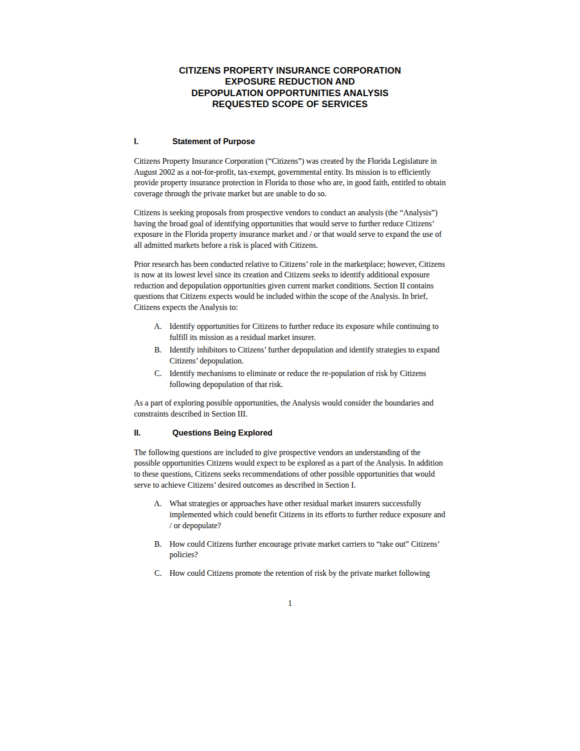CITIZENS PROPERTY INSURANCE CORPORATION
EXPOSURE REDUCTION AND
DEPOPULATION OPPORTUNITIES ANALYSIS
REQUESTED SCOPE OF SERVICES
I. Statement of Purpose
Citizens Property Insurance Corporation (“Citizens”) was created by the Florida Legislature in August 2002 as a not-for-profit, tax-exempt, governmental entity. Its mission is to efficiently provide property insurance protection in Florida to those who are, in good faith, entitled to obtain coverage through the private market but are unable to do so.
Citizens is seeking proposals from prospective vendors to conduct an analysis (the “Analysis”) having the broad goal of identifying opportunities that would serve to further reduce Citizens’ exposure in the Florida property insurance market and / or that would serve to expand the use of all admitted markets before a risk is placed with Citizens.
Prior research has been conducted relative to Citizens’ role in the marketplace; however, Citizens is now at its lowest level since its creation and Citizens seeks to identify additional exposure reduction and depopulation opportunities given current market conditions. Section II contains questions that Citizens expects would be included within the scope of the Analysis. In brief, Citizens expects the Analysis to:
Identify opportunities for Citizens to further reduce its exposure while continuing to fulfill its mission as a residual market insurer.
Identify inhibitors to Citizens’ further depopulation and identify strategies to expand Citizens’ depopulation.
Identify mechanisms to eliminate or reduce the re-population of risk by Citizens following depopulation of that risk.
As a part of exploring possible opportunities, the Analysis would consider the boundaries and constraints described in Section III.
II. Questions Being Explored
The following questions are included to give prospective vendors an understanding of the possible opportunities Citizens would expect to be explored as a part of the Analysis. In addition to these questions, Citizens seeks recommendations of other possible opportunities that would serve to achieve Citizens’ desired outcomes as described in Section I.
What strategies or approaches have other residual market insurers successfully implemented which could benefit Citizens in its efforts to further reduce exposure and / or depopulate?
How could Citizens further encourage private market carriers to “take out” Citizens’ policies?
How could Citizens promote the retention of risk by the private market following
1